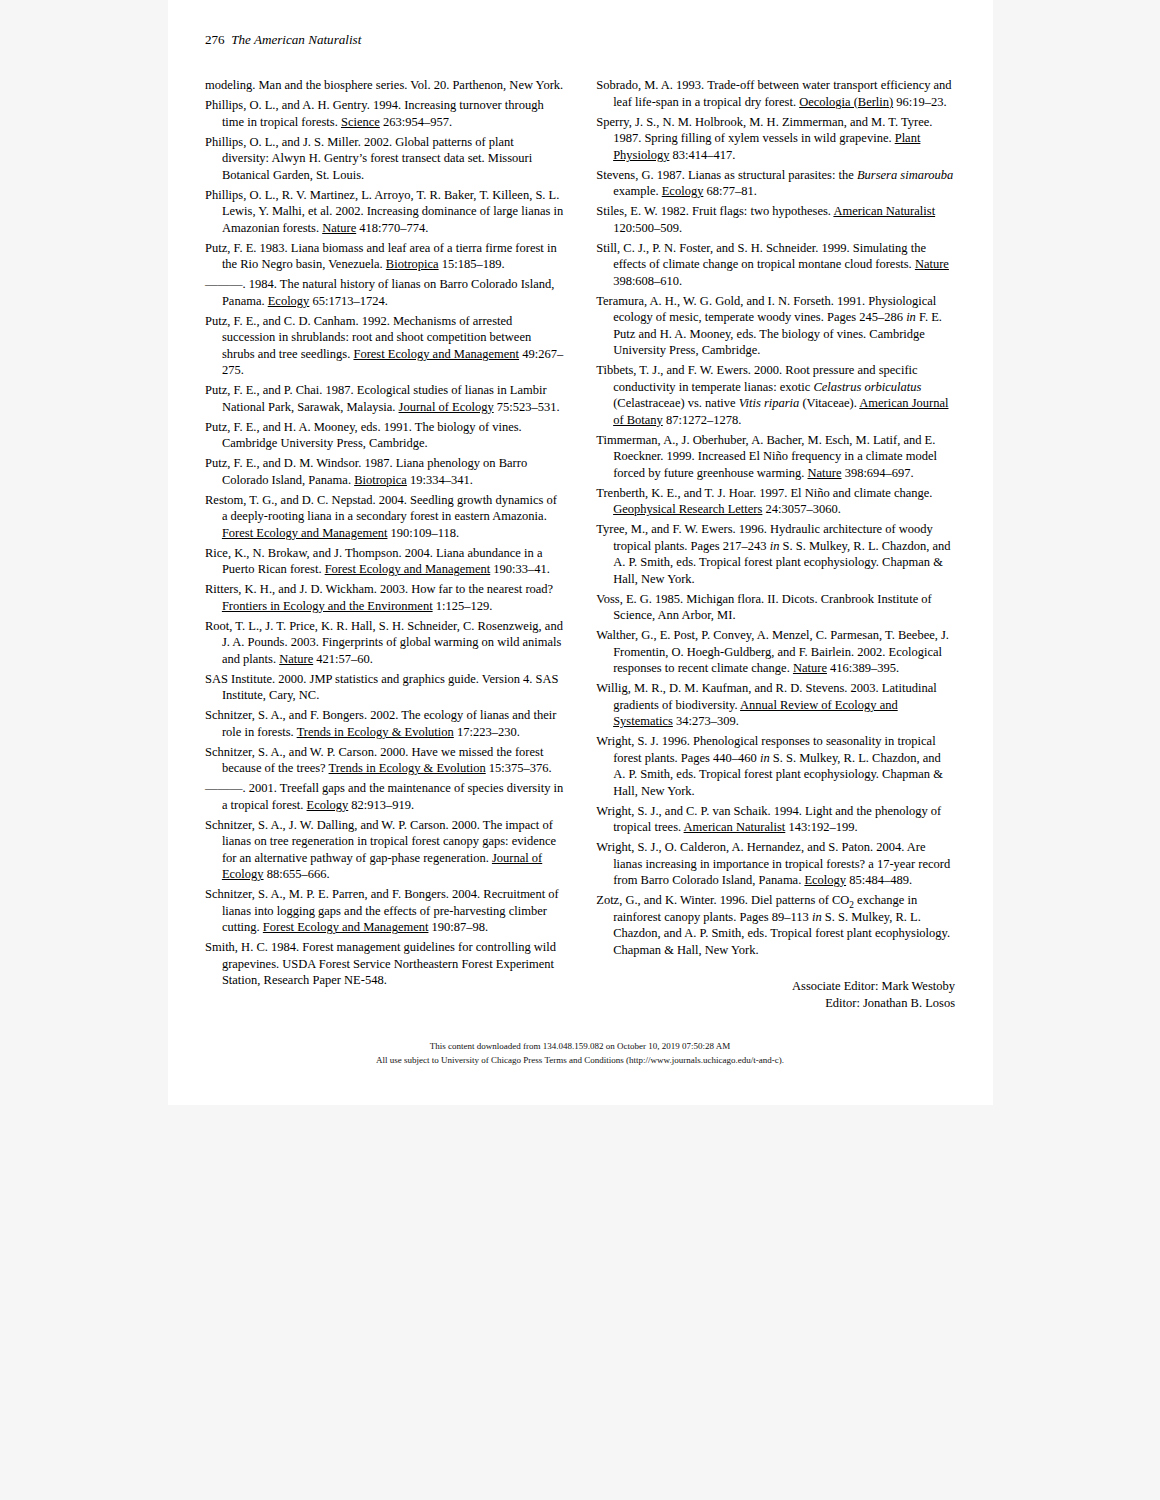276 The American Naturalist
modeling. Man and the biosphere series. Vol. 20. Parthenon, New York.
Phillips, O. L., and A. H. Gentry. 1994. Increasing turnover through time in tropical forests. Science 263:954–957.
Phillips, O. L., and J. S. Miller. 2002. Global patterns of plant diversity: Alwyn H. Gentry’s forest transect data set. Missouri Botanical Garden, St. Louis.
Phillips, O. L., R. V. Martinez, L. Arroyo, T. R. Baker, T. Killeen, S. L. Lewis, Y. Malhi, et al. 2002. Increasing dominance of large lianas in Amazonian forests. Nature 418:770–774.
Putz, F. E. 1983. Liana biomass and leaf area of a tierra firme forest in the Rio Negro basin, Venezuela. Biotropica 15:185–189.
———. 1984. The natural history of lianas on Barro Colorado Island, Panama. Ecology 65:1713–1724.
Putz, F. E., and C. D. Canham. 1992. Mechanisms of arrested succession in shrublands: root and shoot competition between shrubs and tree seedlings. Forest Ecology and Management 49:267–275.
Putz, F. E., and P. Chai. 1987. Ecological studies of lianas in Lambir National Park, Sarawak, Malaysia. Journal of Ecology 75:523–531.
Putz, F. E., and H. A. Mooney, eds. 1991. The biology of vines. Cambridge University Press, Cambridge.
Putz, F. E., and D. M. Windsor. 1987. Liana phenology on Barro Colorado Island, Panama. Biotropica 19:334–341.
Restom, T. G., and D. C. Nepstad. 2004. Seedling growth dynamics of a deeply-rooting liana in a secondary forest in eastern Amazonia. Forest Ecology and Management 190:109–118.
Rice, K., N. Brokaw, and J. Thompson. 2004. Liana abundance in a Puerto Rican forest. Forest Ecology and Management 190:33–41.
Ritters, K. H., and J. D. Wickham. 2003. How far to the nearest road? Frontiers in Ecology and the Environment 1:125–129.
Root, T. L., J. T. Price, K. R. Hall, S. H. Schneider, C. Rosenzweig, and J. A. Pounds. 2003. Fingerprints of global warming on wild animals and plants. Nature 421:57–60.
SAS Institute. 2000. JMP statistics and graphics guide. Version 4. SAS Institute, Cary, NC.
Schnitzer, S. A., and F. Bongers. 2002. The ecology of lianas and their role in forests. Trends in Ecology & Evolution 17:223–230.
Schnitzer, S. A., and W. P. Carson. 2000. Have we missed the forest because of the trees? Trends in Ecology & Evolution 15:375–376.
———. 2001. Treefall gaps and the maintenance of species diversity in a tropical forest. Ecology 82:913–919.
Schnitzer, S. A., J. W. Dalling, and W. P. Carson. 2000. The impact of lianas on tree regeneration in tropical forest canopy gaps: evidence for an alternative pathway of gap-phase regeneration. Journal of Ecology 88:655–666.
Schnitzer, S. A., M. P. E. Parren, and F. Bongers. 2004. Recruitment of lianas into logging gaps and the effects of pre-harvesting climber cutting. Forest Ecology and Management 190:87–98.
Smith, H. C. 1984. Forest management guidelines for controlling wild grapevines. USDA Forest Service Northeastern Forest Experiment Station, Research Paper NE-548.
Sobrado, M. A. 1993. Trade-off between water transport efficiency and leaf life-span in a tropical dry forest. Oecologia (Berlin) 96:19–23.
Sperry, J. S., N. M. Holbrook, M. H. Zimmerman, and M. T. Tyree. 1987. Spring filling of xylem vessels in wild grapevine. Plant Physiology 83:414–417.
Stevens, G. 1987. Lianas as structural parasites: the Bursera simarouba example. Ecology 68:77–81.
Stiles, E. W. 1982. Fruit flags: two hypotheses. American Naturalist 120:500–509.
Still, C. J., P. N. Foster, and S. H. Schneider. 1999. Simulating the effects of climate change on tropical montane cloud forests. Nature 398:608–610.
Teramura, A. H., W. G. Gold, and I. N. Forseth. 1991. Physiological ecology of mesic, temperate woody vines. Pages 245–286 in F. E. Putz and H. A. Mooney, eds. The biology of vines. Cambridge University Press, Cambridge.
Tibbets, T. J., and F. W. Ewers. 2000. Root pressure and specific conductivity in temperate lianas: exotic Celastrus orbiculatus (Celastraceae) vs. native Vitis riparia (Vitaceae). American Journal of Botany 87:1272–1278.
Timmerman, A., J. Oberhuber, A. Bacher, M. Esch, M. Latif, and E. Roeckner. 1999. Increased El Niño frequency in a climate model forced by future greenhouse warming. Nature 398:694–697.
Trenberth, K. E., and T. J. Hoar. 1997. El Niño and climate change. Geophysical Research Letters 24:3057–3060.
Tyree, M., and F. W. Ewers. 1996. Hydraulic architecture of woody tropical plants. Pages 217–243 in S. S. Mulkey, R. L. Chazdon, and A. P. Smith, eds. Tropical forest plant ecophysiology. Chapman & Hall, New York.
Voss, E. G. 1985. Michigan flora. II. Dicots. Cranbrook Institute of Science, Ann Arbor, MI.
Walther, G., E. Post, P. Convey, A. Menzel, C. Parmesan, T. Beebee, J. Fromentin, O. Hoegh-Guldberg, and F. Bairlein. 2002. Ecological responses to recent climate change. Nature 416:389–395.
Willig, M. R., D. M. Kaufman, and R. D. Stevens. 2003. Latitudinal gradients of biodiversity. Annual Review of Ecology and Systematics 34:273–309.
Wright, S. J. 1996. Phenological responses to seasonality in tropical forest plants. Pages 440–460 in S. S. Mulkey, R. L. Chazdon, and A. P. Smith, eds. Tropical forest plant ecophysiology. Chapman & Hall, New York.
Wright, S. J., and C. P. van Schaik. 1994. Light and the phenology of tropical trees. American Naturalist 143:192–199.
Wright, S. J., O. Calderon, A. Hernandez, and S. Paton. 2004. Are lianas increasing in importance in tropical forests? a 17-year record from Barro Colorado Island, Panama. Ecology 85:484–489.
Zotz, G., and K. Winter. 1996. Diel patterns of CO2 exchange in rainforest canopy plants. Pages 89–113 in S. S. Mulkey, R. L. Chazdon, and A. P. Smith, eds. Tropical forest plant ecophysiology. Chapman & Hall, New York.
Associate Editor: Mark Westoby
Editor: Jonathan B. Losos
This content downloaded from 134.048.159.082 on October 10, 2019 07:50:28 AM
All use subject to University of Chicago Press Terms and Conditions (http://www.journals.uchicago.edu/t-and-c).